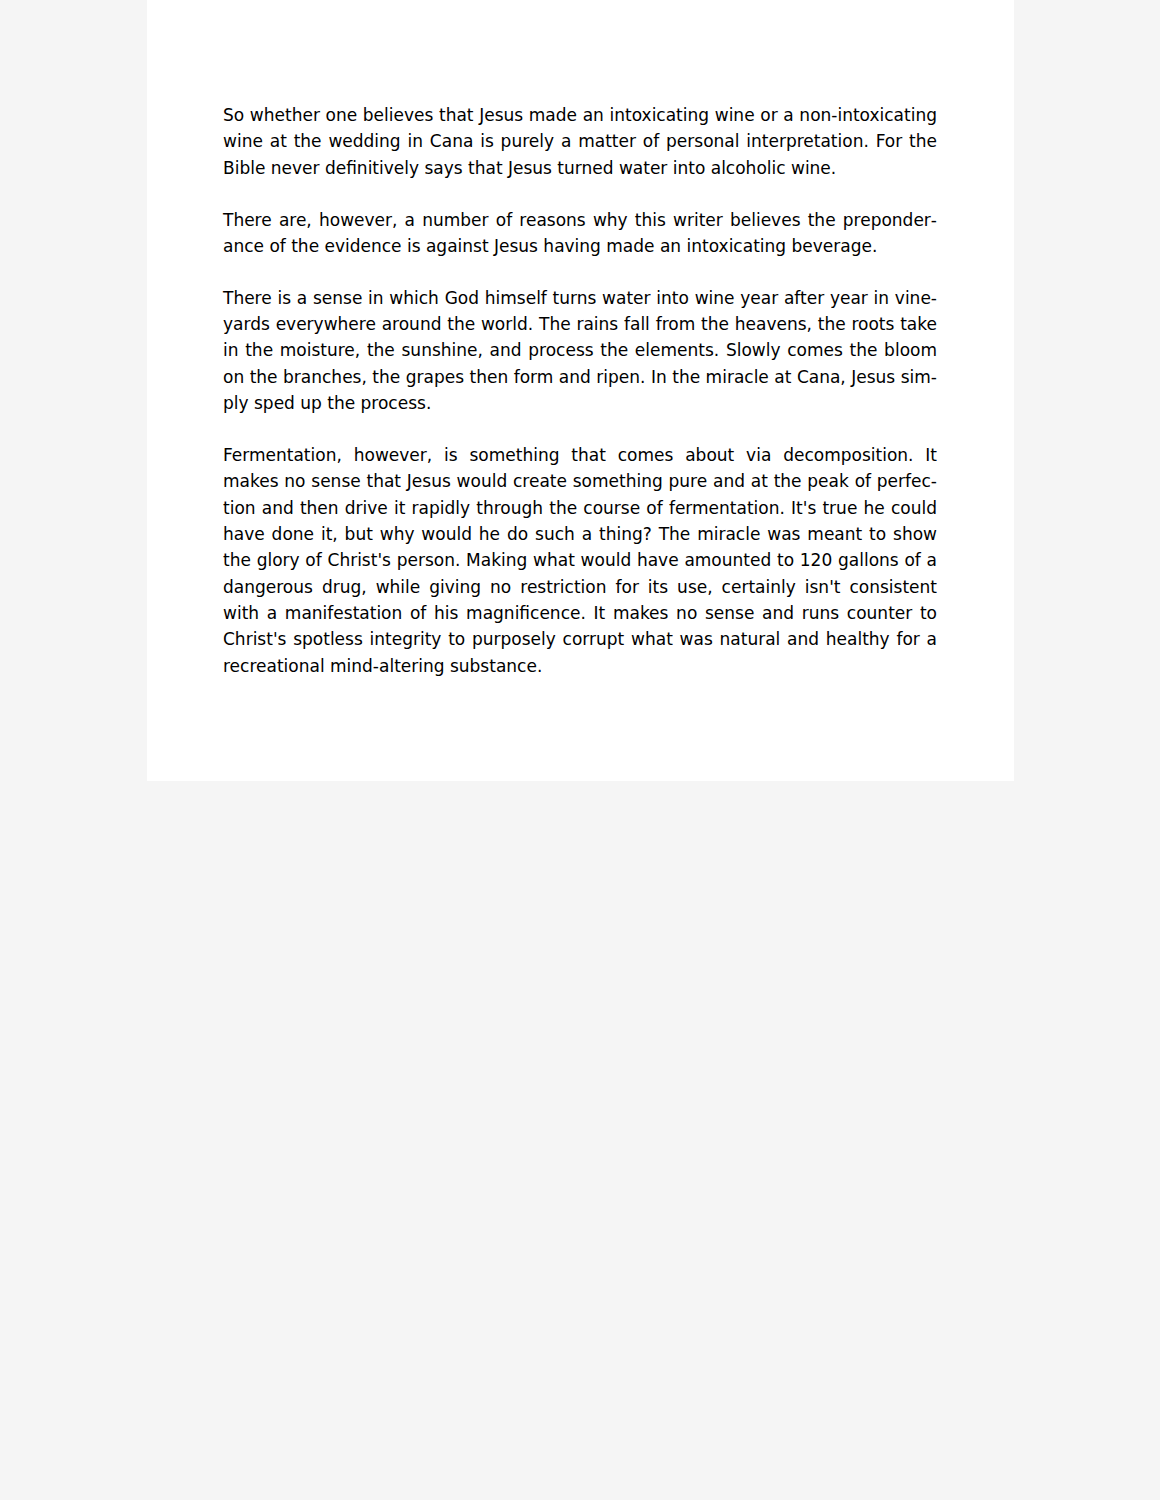So whether one believes that Jesus made an intoxicating wine or a non-intoxicating wine at the wedding in Cana is purely a matter of personal interpretation. For the Bible never definitively says that Jesus turned water into alcoholic wine.
There are, however, a number of reasons why this writer believes the preponderance of the evidence is against Jesus having made an intoxicating beverage.
There is a sense in which God himself turns water into wine year after year in vineyards everywhere around the world. The rains fall from the heavens, the roots take in the moisture, the sunshine, and process the elements. Slowly comes the bloom on the branches, the grapes then form and ripen. In the miracle at Cana, Jesus simply sped up the process.
Fermentation, however, is something that comes about via decomposition. It makes no sense that Jesus would create something pure and at the peak of perfection and then drive it rapidly through the course of fermentation. It's true he could have done it, but why would he do such a thing? The miracle was meant to show the glory of Christ's person. Making what would have amounted to 120 gallons of a dangerous drug, while giving no restriction for its use, certainly isn't consistent with a manifestation of his magnificence. It makes no sense and runs counter to Christ's spotless integrity to purposely corrupt what was natural and healthy for a recreational mind-altering substance.